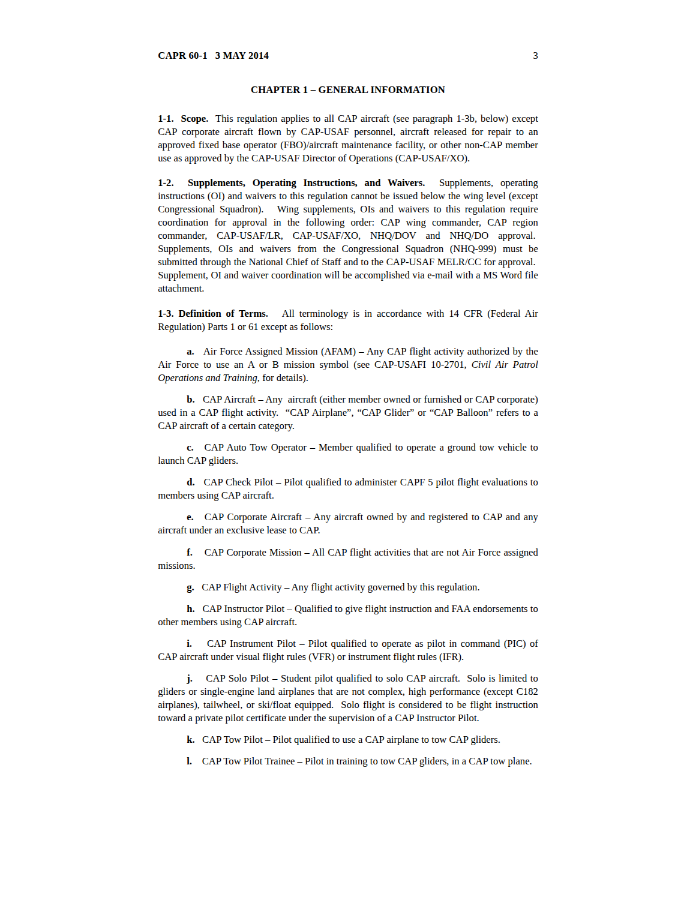CAPR 60-1 3 MAY 2014 3
CHAPTER 1 – GENERAL INFORMATION
1-1. Scope. This regulation applies to all CAP aircraft (see paragraph 1-3b, below) except CAP corporate aircraft flown by CAP-USAF personnel, aircraft released for repair to an approved fixed base operator (FBO)/aircraft maintenance facility, or other non-CAP member use as approved by the CAP-USAF Director of Operations (CAP-USAF/XO).
1-2. Supplements, Operating Instructions, and Waivers. Supplements, operating instructions (OI) and waivers to this regulation cannot be issued below the wing level (except Congressional Squadron). Wing supplements, OIs and waivers to this regulation require coordination for approval in the following order: CAP wing commander, CAP region commander, CAP-USAF/LR, CAP-USAF/XO, NHQ/DOV and NHQ/DO approval. Supplements, OIs and waivers from the Congressional Squadron (NHQ-999) must be submitted through the National Chief of Staff and to the CAP-USAF MELR/CC for approval. Supplement, OI and waiver coordination will be accomplished via e-mail with a MS Word file attachment.
1-3. Definition of Terms. All terminology is in accordance with 14 CFR (Federal Air Regulation) Parts 1 or 61 except as follows:
a. Air Force Assigned Mission (AFAM) – Any CAP flight activity authorized by the Air Force to use an A or B mission symbol (see CAP-USAFI 10-2701, Civil Air Patrol Operations and Training, for details).
b. CAP Aircraft – Any aircraft (either member owned or furnished or CAP corporate) used in a CAP flight activity. “CAP Airplane”, “CAP Glider” or “CAP Balloon” refers to a CAP aircraft of a certain category.
c. CAP Auto Tow Operator – Member qualified to operate a ground tow vehicle to launch CAP gliders.
d. CAP Check Pilot – Pilot qualified to administer CAPF 5 pilot flight evaluations to members using CAP aircraft.
e. CAP Corporate Aircraft – Any aircraft owned by and registered to CAP and any aircraft under an exclusive lease to CAP.
f. CAP Corporate Mission – All CAP flight activities that are not Air Force assigned missions.
g. CAP Flight Activity – Any flight activity governed by this regulation.
h. CAP Instructor Pilot – Qualified to give flight instruction and FAA endorsements to other members using CAP aircraft.
i. CAP Instrument Pilot – Pilot qualified to operate as pilot in command (PIC) of CAP aircraft under visual flight rules (VFR) or instrument flight rules (IFR).
j. CAP Solo Pilot – Student pilot qualified to solo CAP aircraft. Solo is limited to gliders or single-engine land airplanes that are not complex, high performance (except C182 airplanes), tailwheel, or ski/float equipped. Solo flight is considered to be flight instruction toward a private pilot certificate under the supervision of a CAP Instructor Pilot.
k. CAP Tow Pilot – Pilot qualified to use a CAP airplane to tow CAP gliders.
l. CAP Tow Pilot Trainee – Pilot in training to tow CAP gliders, in a CAP tow plane.